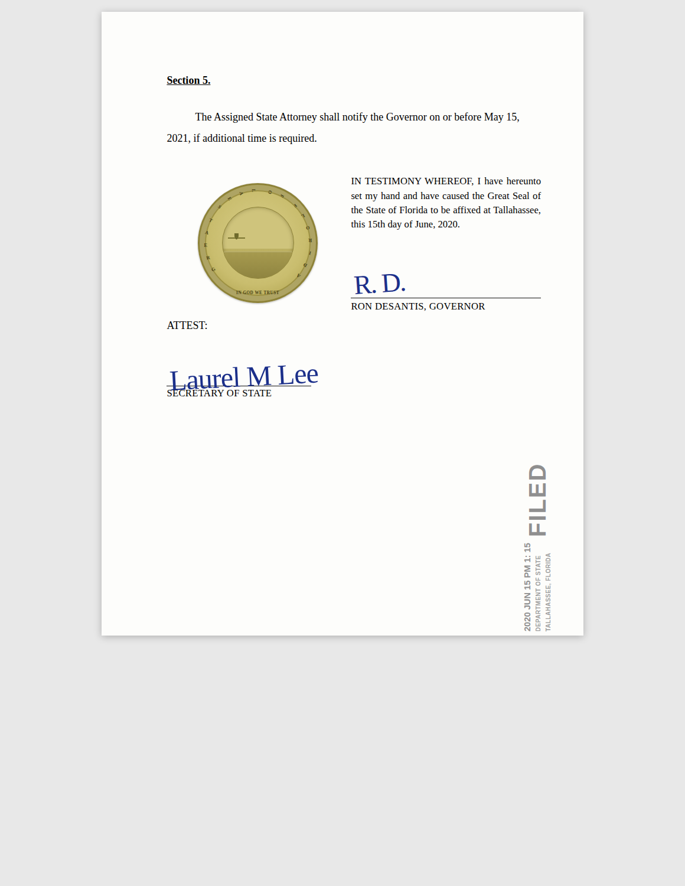Section 5.
The Assigned State Attorney shall notify the Governor on or before May 15, 2021, if additional time is required.
G R E A T S E A L O F F L O R I D A
IN GOD WE TRUST
ATTEST:
Laurel M Lee
SECRETARY OF STATE
IN TESTIMONY WHEREOF, I have hereunto set my hand and have caused the Great Seal of the State of Florida to be affixed at Tallahassee, this 15th day of June, 2020.
R. D.
RON DESANTIS, GOVERNOR
2020 JUN 15 PM 1: 15
DEPARTMENT OF STATE
TALLAHASSEE, FLORIDA FILED